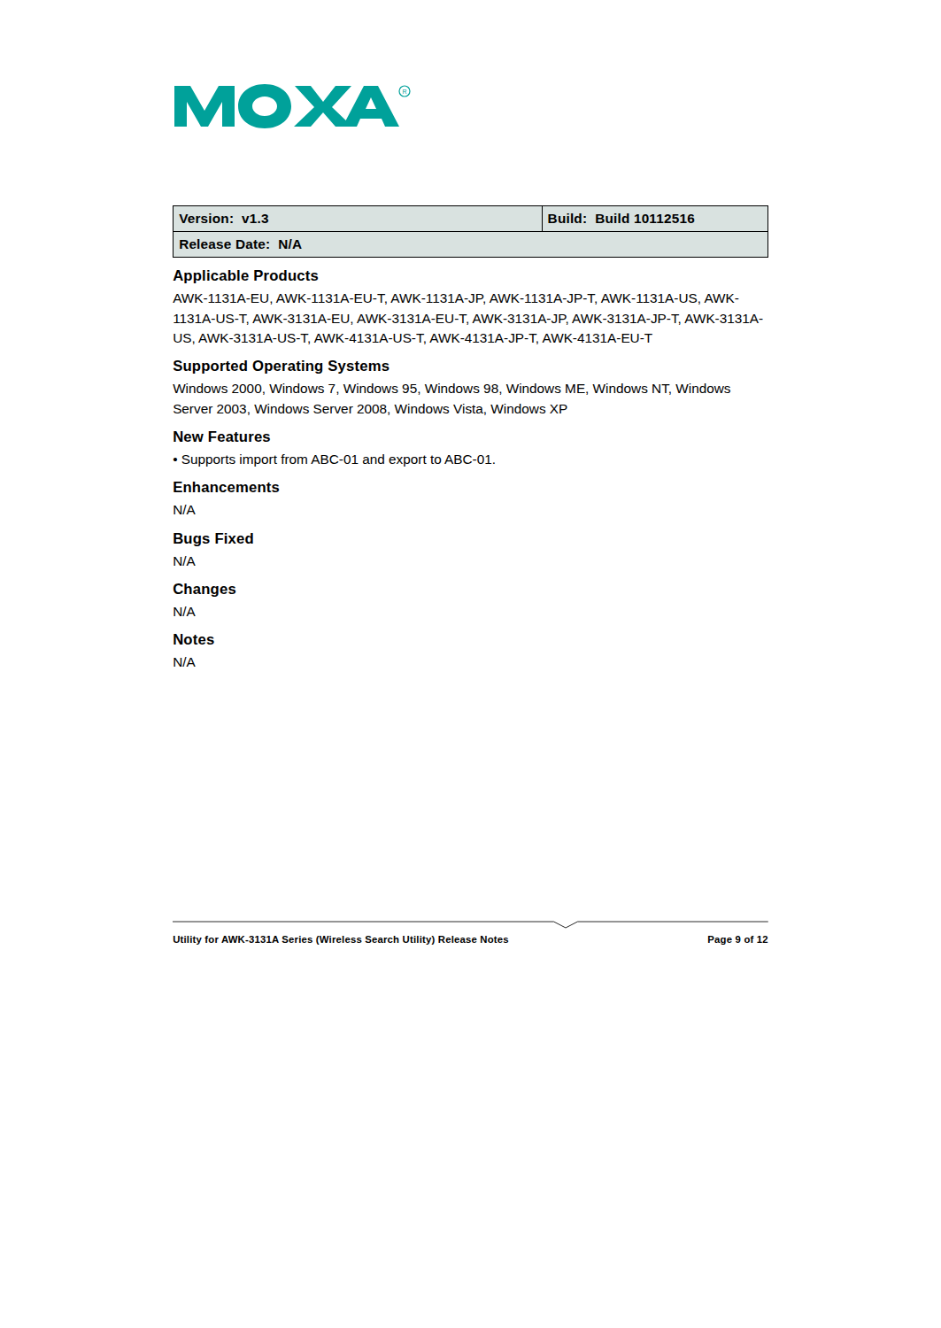R
| Version: v1.3 | Build: Build 10112516 |
| Release Date: N/A |
Applicable Products
AWK-1131A-EU, AWK-1131A-EU-T, AWK-1131A-JP, AWK-1131A-JP-T, AWK-1131A-US, AWK-1131A-US-T, AWK-3131A-EU, AWK-3131A-EU-T, AWK-3131A-JP, AWK-3131A-JP-T, AWK-3131A-US, AWK-3131A-US-T, AWK-4131A-US-T, AWK-4131A-JP-T, AWK-4131A-EU-T
Supported Operating Systems
Windows 2000, Windows 7, Windows 95, Windows 98, Windows ME, Windows NT, Windows Server 2003, Windows Server 2008, Windows Vista, Windows XP
New Features
• Supports import from ABC-01 and export to ABC-01.
Enhancements
N/A
Bugs Fixed
N/A
Changes
N/A
Notes
N/A
Utility for AWK-3131A Series (Wireless Search Utility) Release Notes Page 9 of 12